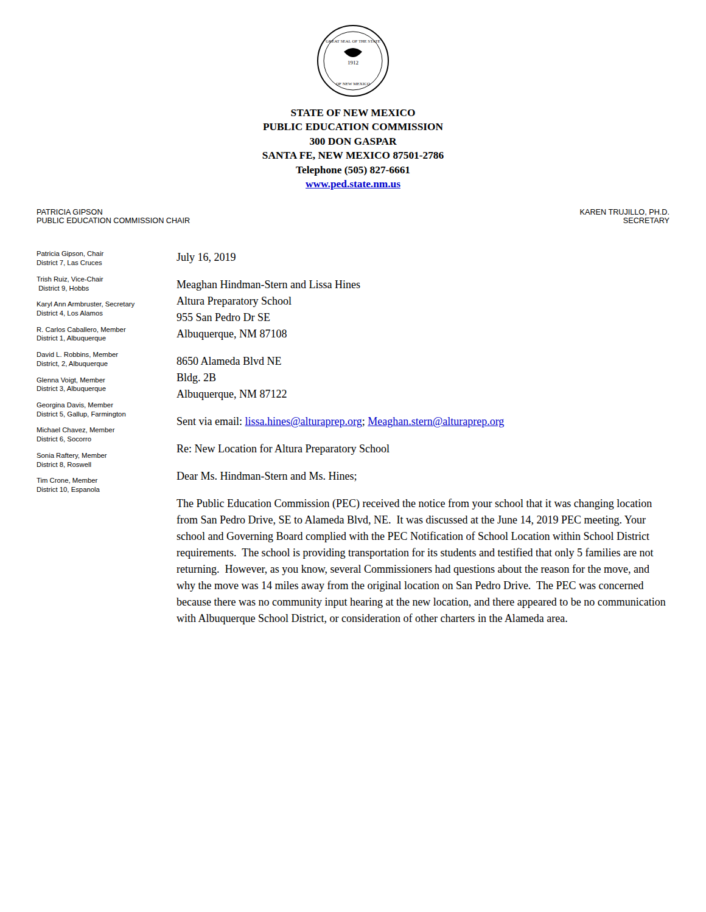STATE OF NEW MEXICO
PUBLIC EDUCATION COMMISSION
300 DON GASPAR
SANTA FE, NEW MEXICO 87501-2786
Telephone (505) 827-6661
www.ped.state.nm.us
PATRICIA GIPSON
PUBLIC EDUCATION COMMISSION CHAIR
KAREN TRUJILLO, PH.D.
SECRETARY
Patricia Gipson, Chair
District 7, Las Cruces
Trish Ruiz, Vice-Chair
District 9, Hobbs
Karyl Ann Armbruster, Secretary
District 4, Los Alamos
R. Carlos Caballero, Member
District 1, Albuquerque
David L. Robbins, Member
District, 2, Albuquerque
Glenna Voigt, Member
District 3, Albuquerque
Georgina Davis, Member
District 5, Gallup, Farmington
Michael Chavez, Member
District 6, Socorro
Sonia Raftery, Member
District 8, Roswell
Tim Crone, Member
District 10, Espanola
July 16, 2019
Meaghan Hindman-Stern and Lissa Hines
Altura Preparatory School
955 San Pedro Dr SE
Albuquerque, NM 87108
8650 Alameda Blvd NE
Bldg. 2B
Albuquerque, NM 87122
Sent via email: lissa.hines@alturaprep.org; Meaghan.stern@alturaprep.org
Re: New Location for Altura Preparatory School
Dear Ms. Hindman-Stern and Ms. Hines;
The Public Education Commission (PEC) received the notice from your school that it was changing location from San Pedro Drive, SE to Alameda Blvd, NE. It was discussed at the June 14, 2019 PEC meeting. Your school and Governing Board complied with the PEC Notification of School Location within School District requirements. The school is providing transportation for its students and testified that only 5 families are not returning. However, as you know, several Commissioners had questions about the reason for the move, and why the move was 14 miles away from the original location on San Pedro Drive. The PEC was concerned because there was no community input hearing at the new location, and there appeared to be no communication with Albuquerque School District, or consideration of other charters in the Alameda area.